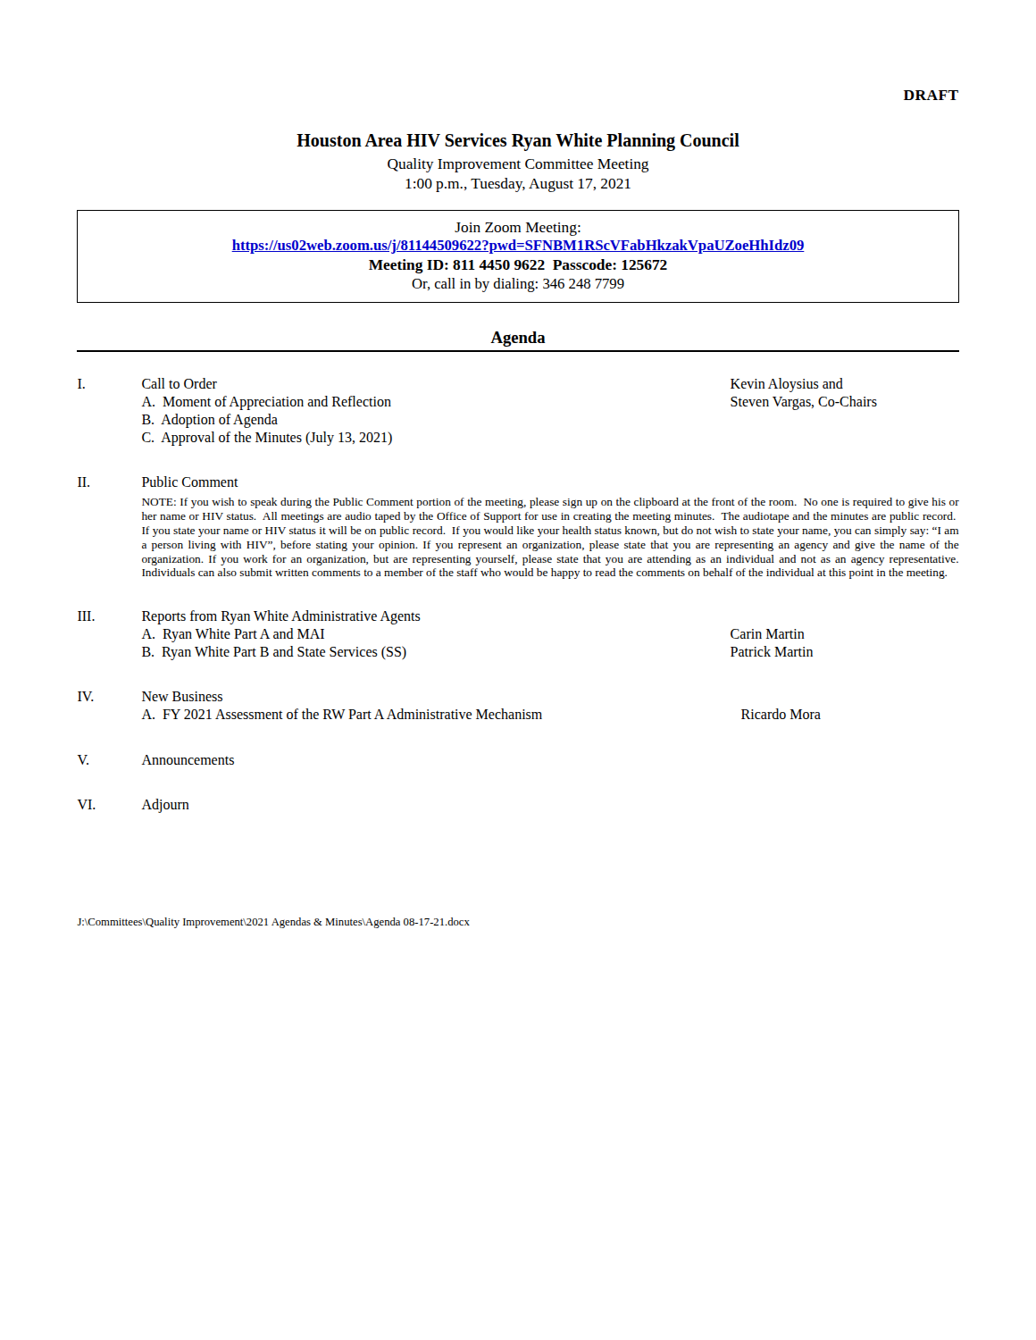DRAFT
Houston Area HIV Services Ryan White Planning Council
Quality Improvement Committee Meeting
1:00 p.m., Tuesday, August 17, 2021
Join Zoom Meeting:
https://us02web.zoom.us/j/81144509622?pwd=SFNBM1RScVFabHkzakVpaUZoeHhIdz09
Meeting ID: 811 4450 9622 Passcode: 125672
Or, call in by dialing: 346 248 7799
Agenda
| I. | Call to Order | Kevin Aloysius and |
| | A. Moment of Appreciation and Reflection | Steven Vargas, Co-Chairs |
| | B. Adoption of Agenda | |
| | C. Approval of the Minutes (July 13, 2021) | |
| II. | Public Comment NOTE: If you wish to speak during the Public Comment portion of the meeting, please sign up on the clipboard at the front of the room. No one is required to give his or her name or HIV status. All meetings are audio taped by the Office of Support for use in creating the meeting minutes. The audiotape and the minutes are public record. If you state your name or HIV status it will be on public record. If you would like your health status known, but do not wish to state your name, you can simply say: “I am a person living with HIV”, before stating your opinion. If you represent an organization, please state that you are representing an agency and give the name of the organization. If you work for an organization, but are representing yourself, please state that you are attending as an individual and not as an agency representative. Individuals can also submit written comments to a member of the staff who would be happy to read the comments on behalf of the individual at this point in the meeting. |
| III. | Reports from Ryan White Administrative Agents | |
| | A. Ryan White Part A and MAI | Carin Martin |
| | B. Ryan White Part B and State Services (SS) | Patrick Martin |
| IV. | New Business | |
| | A. FY 2021 Assessment of the RW Part A Administrative Mechanism | Ricardo Mora |
| V. | Announcements |
| VI. | Adjourn |
J:\Committees\Quality Improvement\2021 Agendas & Minutes\Agenda 08-17-21.docx